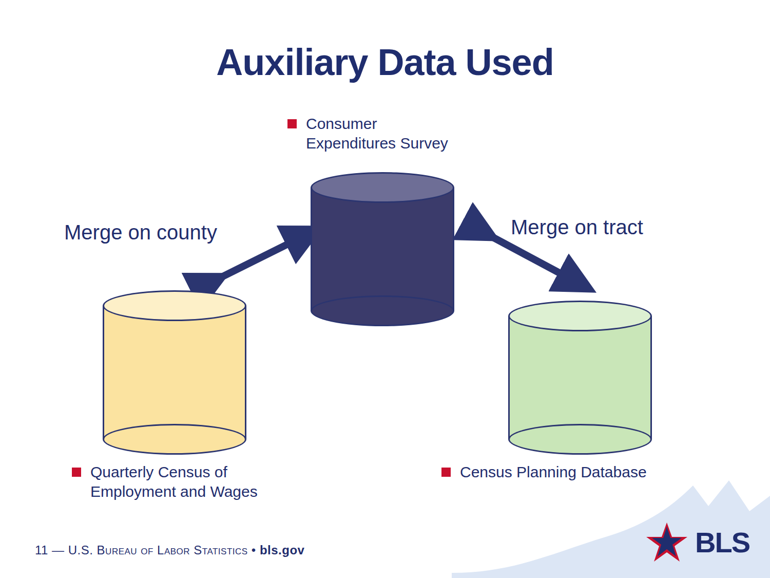Auxiliary Data Used
Consumer
Expenditures Survey
Merge on county
Merge on tract
Quarterly Census of
Employment and Wages
Census Planning Database
BLS
11 — U.S. Bureau of Labor Statistics • bls.gov